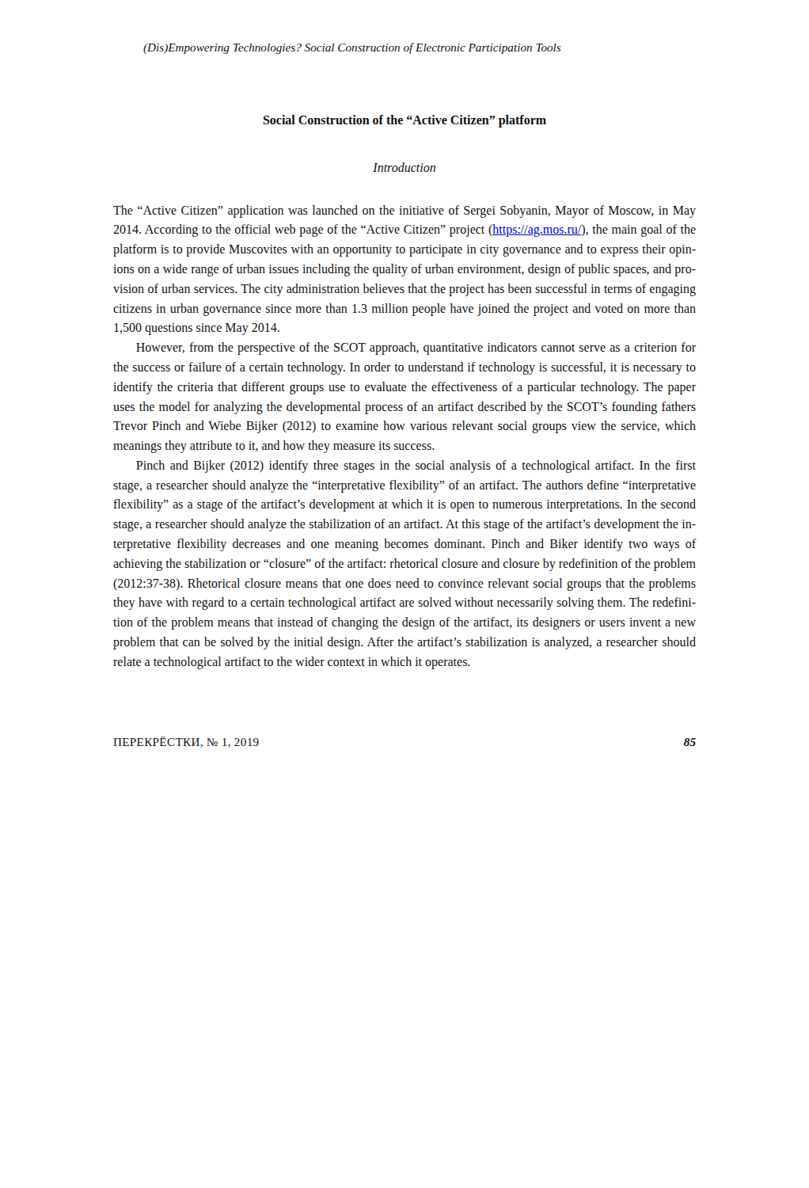(Dis)Empowering Technologies? Social Construction of Electronic Participation Tools
Social Construction of the “Active Citizen” platform
Introduction
The “Active Citizen” application was launched on the initiative of Sergei Sobyanin, Mayor of Moscow, in May 2014. According to the official web page of the “Active Citizen” project (https://ag.mos.ru/), the main goal of the platform is to provide Muscovites with an opportunity to participate in city governance and to express their opinions on a wide range of urban issues including the quality of urban environment, design of public spaces, and provision of urban services. The city administration believes that the project has been successful in terms of engaging citizens in urban governance since more than 1.3 million people have joined the project and voted on more than 1,500 questions since May 2014.
However, from the perspective of the SCOT approach, quantitative indicators cannot serve as a criterion for the success or failure of a certain technology. In order to understand if technology is successful, it is necessary to identify the criteria that different groups use to evaluate the effectiveness of a particular technology. The paper uses the model for analyzing the developmental process of an artifact described by the SCOT’s founding fathers Trevor Pinch and Wiebe Bijker (2012) to examine how various relevant social groups view the service, which meanings they attribute to it, and how they measure its success.
Pinch and Bijker (2012) identify three stages in the social analysis of a technological artifact. In the first stage, a researcher should analyze the “interpretative flexibility” of an artifact. The authors define “interpretative flexibility” as a stage of the artifact’s development at which it is open to numerous interpretations. In the second stage, a researcher should analyze the stabilization of an artifact. At this stage of the artifact’s development the interpretative flexibility decreases and one meaning becomes dominant. Pinch and Biker identify two ways of achieving the stabilization or “closure” of the artifact: rhetorical closure and closure by redefinition of the problem (2012:37-38). Rhetorical closure means that one does need to convince relevant social groups that the problems they have with regard to a certain technological artifact are solved without necessarily solving them. The redefinition of the problem means that instead of changing the design of the artifact, its designers or users invent a new problem that can be solved by the initial design. After the artifact’s stabilization is analyzed, a researcher should relate a technological artifact to the wider context in which it operates.
ПЕРЕКРЁСТКИ, № 1, 2019 85